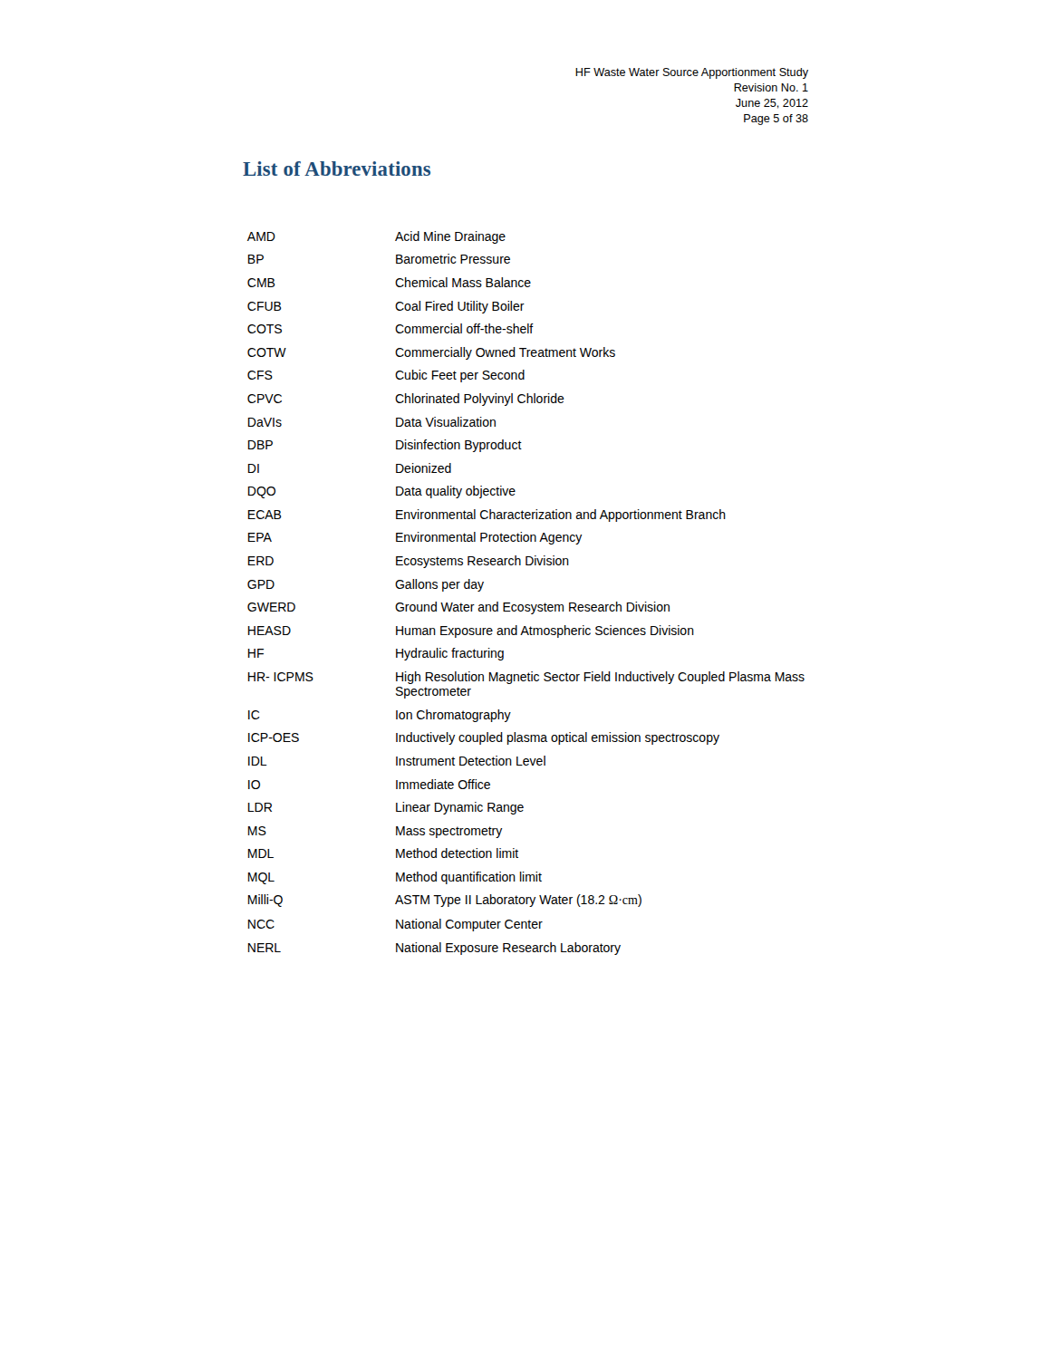HF Waste Water Source Apportionment Study
Revision No. 1
June 25, 2012
Page 5 of 38
List of Abbreviations
| AMD | Acid Mine Drainage |
| BP | Barometric Pressure |
| CMB | Chemical Mass Balance |
| CFUB | Coal Fired Utility Boiler |
| COTS | Commercial off-the-shelf |
| COTW | Commercially Owned Treatment Works |
| CFS | Cubic Feet per Second |
| CPVC | Chlorinated Polyvinyl Chloride |
| DaVIs | Data Visualization |
| DBP | Disinfection Byproduct |
| DI | Deionized |
| DQO | Data quality objective |
| ECAB | Environmental Characterization and Apportionment Branch |
| EPA | Environmental Protection Agency |
| ERD | Ecosystems Research Division |
| GPD | Gallons per day |
| GWERD | Ground Water and Ecosystem Research Division |
| HEASD | Human Exposure and Atmospheric Sciences Division |
| HF | Hydraulic fracturing |
| HR- ICPMS | High Resolution Magnetic Sector Field Inductively Coupled Plasma Mass Spectrometer |
| IC | Ion Chromatography |
| ICP-OES | Inductively coupled plasma optical emission spectroscopy |
| IDL | Instrument Detection Level |
| IO | Immediate Office |
| LDR | Linear Dynamic Range |
| MS | Mass spectrometry |
| MDL | Method detection limit |
| MQL | Method quantification limit |
| Milli-Q | ASTM Type II Laboratory Water (18.2 Ω·cm ) |
| NCC | National Computer Center |
| NERL | National Exposure Research Laboratory |